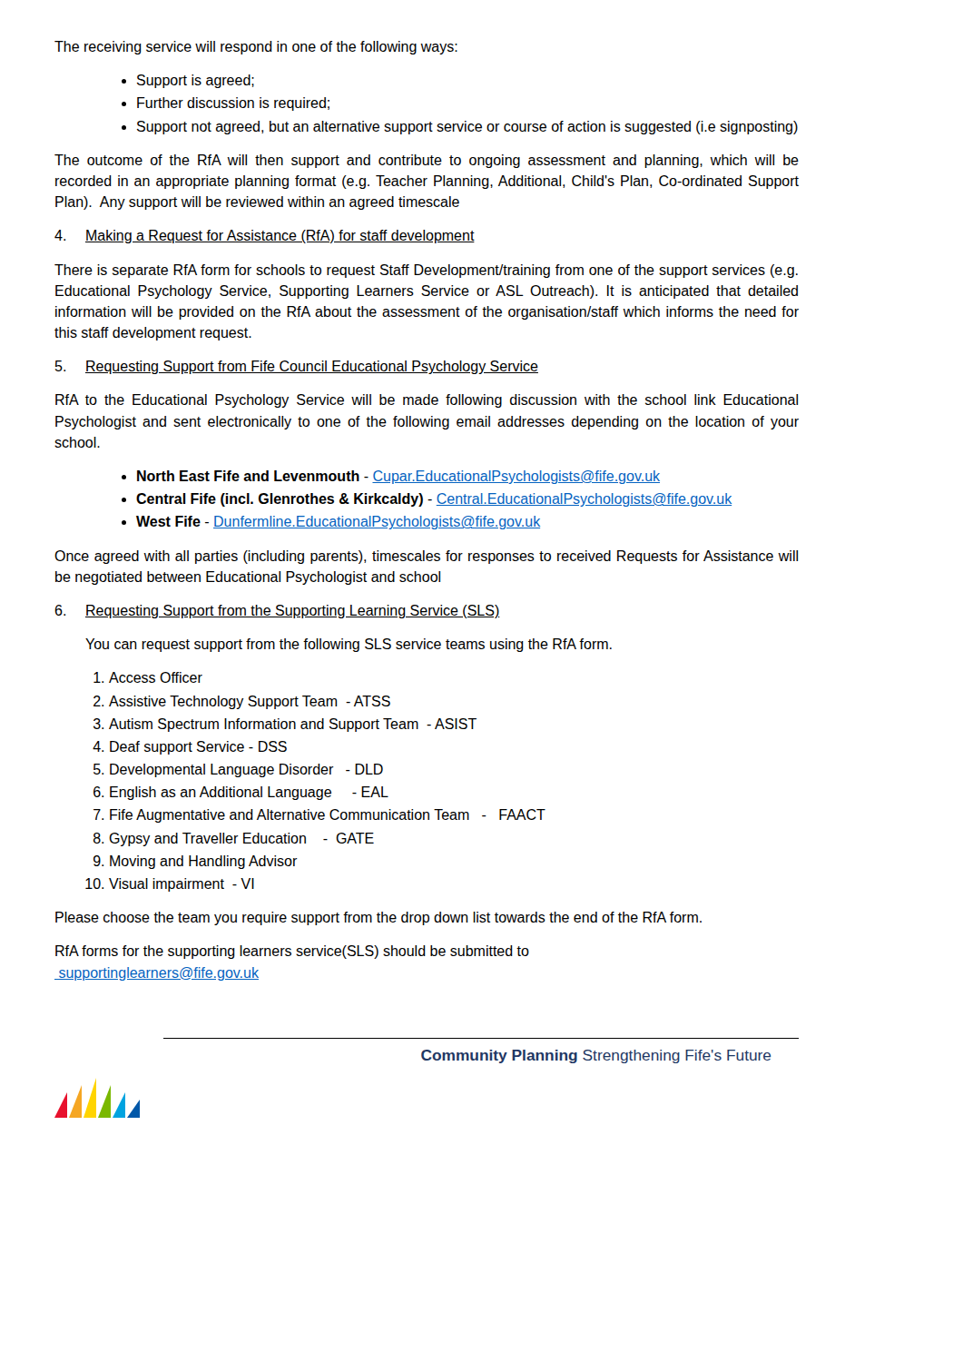The receiving service will respond in one of the following ways:
Support is agreed;
Further discussion is required;
Support not agreed, but an alternative support service or course of action is suggested (i.e signposting)
The outcome of the RfA will then support and contribute to ongoing assessment and planning, which will be recorded in an appropriate planning format (e.g. Teacher Planning, Additional, Child's Plan, Co-ordinated Support Plan). Any support will be reviewed within an agreed timescale
4. Making a Request for Assistance (RfA) for staff development
There is separate RfA form for schools to request Staff Development/training from one of the support services (e.g. Educational Psychology Service, Supporting Learners Service or ASL Outreach). It is anticipated that detailed information will be provided on the RfA about the assessment of the organisation/staff which informs the need for this staff development request.
5. Requesting Support from Fife Council Educational Psychology Service
RfA to the Educational Psychology Service will be made following discussion with the school link Educational Psychologist and sent electronically to one of the following email addresses depending on the location of your school.
North East Fife and Levenmouth - Cupar.EducationalPsychologists@fife.gov.uk
Central Fife (incl. Glenrothes & Kirkcaldy) - Central.EducationalPsychologists@fife.gov.uk
West Fife - Dunfermline.EducationalPsychologists@fife.gov.uk
Once agreed with all parties (including parents), timescales for responses to received Requests for Assistance will be negotiated between Educational Psychologist and school
6. Requesting Support from the Supporting Learning Service (SLS)
You can request support from the following SLS service teams using the RfA form.
Access Officer
Assistive Technology Support Team - ATSS
Autism Spectrum Information and Support Team - ASIST
Deaf support Service - DSS
Developmental Language Disorder - DLD
English as an Additional Language - EAL
Fife Augmentative and Alternative Communication Team - FAACT
Gypsy and Traveller Education - GATE
Moving and Handling Advisor
Visual impairment - VI
Please choose the team you require support from the drop down list towards the end of the RfA form.
RfA forms for the supporting learners service(SLS) should be submitted to
supportinglearners@fife.gov.uk
Community Planning Strengthening Fife's Future